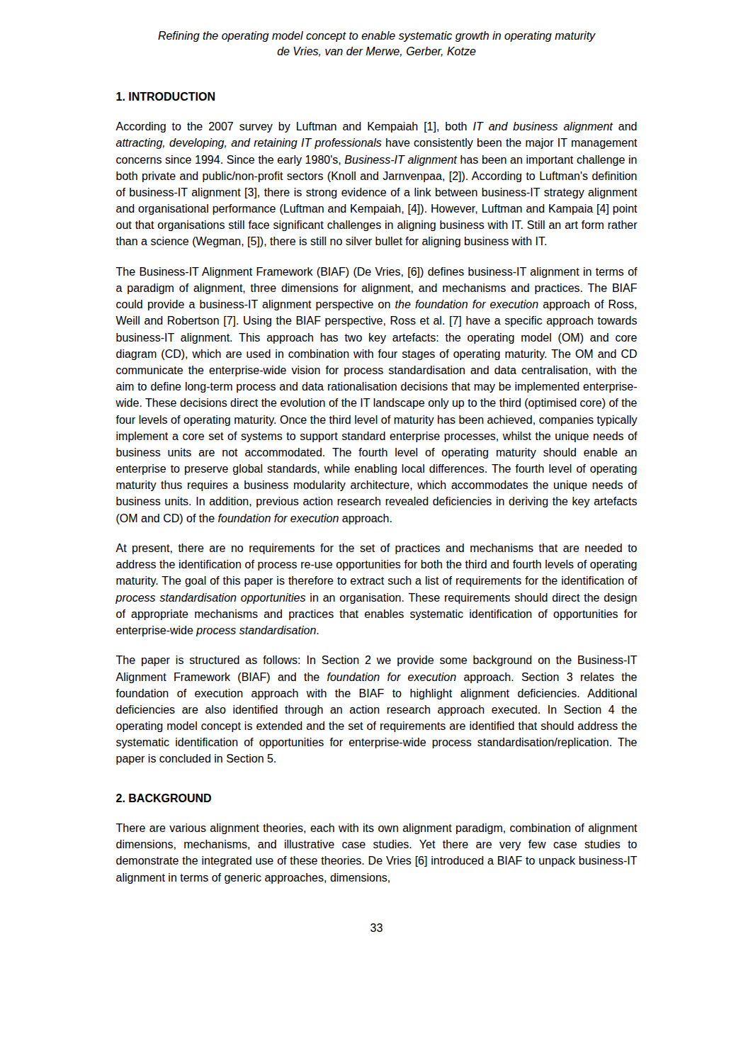Refining the operating model concept to enable systematic growth in operating maturity
de Vries, van der Merwe, Gerber, Kotze
1. Introduction
According to the 2007 survey by Luftman and Kempaiah [1], both IT and business alignment and attracting, developing, and retaining IT professionals have consistently been the major IT management concerns since 1994. Since the early 1980's, Business-IT alignment has been an important challenge in both private and public/non-profit sectors (Knoll and Jarnvenpaa, [2]). According to Luftman's definition of business-IT alignment [3], there is strong evidence of a link between business-IT strategy alignment and organisational performance (Luftman and Kempaiah, [4]). However, Luftman and Kampaia [4] point out that organisations still face significant challenges in aligning business with IT. Still an art form rather than a science (Wegman, [5]), there is still no silver bullet for aligning business with IT.
The Business-IT Alignment Framework (BIAF) (De Vries, [6]) defines business-IT alignment in terms of a paradigm of alignment, three dimensions for alignment, and mechanisms and practices. The BIAF could provide a business-IT alignment perspective on the foundation for execution approach of Ross, Weill and Robertson [7]. Using the BIAF perspective, Ross et al. [7] have a specific approach towards business-IT alignment. This approach has two key artefacts: the operating model (OM) and core diagram (CD), which are used in combination with four stages of operating maturity. The OM and CD communicate the enterprise-wide vision for process standardisation and data centralisation, with the aim to define long-term process and data rationalisation decisions that may be implemented enterprise-wide. These decisions direct the evolution of the IT landscape only up to the third (optimised core) of the four levels of operating maturity. Once the third level of maturity has been achieved, companies typically implement a core set of systems to support standard enterprise processes, whilst the unique needs of business units are not accommodated. The fourth level of operating maturity should enable an enterprise to preserve global standards, while enabling local differences. The fourth level of operating maturity thus requires a business modularity architecture, which accommodates the unique needs of business units. In addition, previous action research revealed deficiencies in deriving the key artefacts (OM and CD) of the foundation for execution approach.
At present, there are no requirements for the set of practices and mechanisms that are needed to address the identification of process re-use opportunities for both the third and fourth levels of operating maturity. The goal of this paper is therefore to extract such a list of requirements for the identification of process standardisation opportunities in an organisation. These requirements should direct the design of appropriate mechanisms and practices that enables systematic identification of opportunities for enterprise-wide process standardisation.
The paper is structured as follows: In Section 2 we provide some background on the Business-IT Alignment Framework (BIAF) and the foundation for execution approach. Section 3 relates the foundation of execution approach with the BIAF to highlight alignment deficiencies. Additional deficiencies are also identified through an action research approach executed. In Section 4 the operating model concept is extended and the set of requirements are identified that should address the systematic identification of opportunities for enterprise-wide process standardisation/replication. The paper is concluded in Section 5.
2. Background
There are various alignment theories, each with its own alignment paradigm, combination of alignment dimensions, mechanisms, and illustrative case studies. Yet there are very few case studies to demonstrate the integrated use of these theories. De Vries [6] introduced a BIAF to unpack business-IT alignment in terms of generic approaches, dimensions,
33